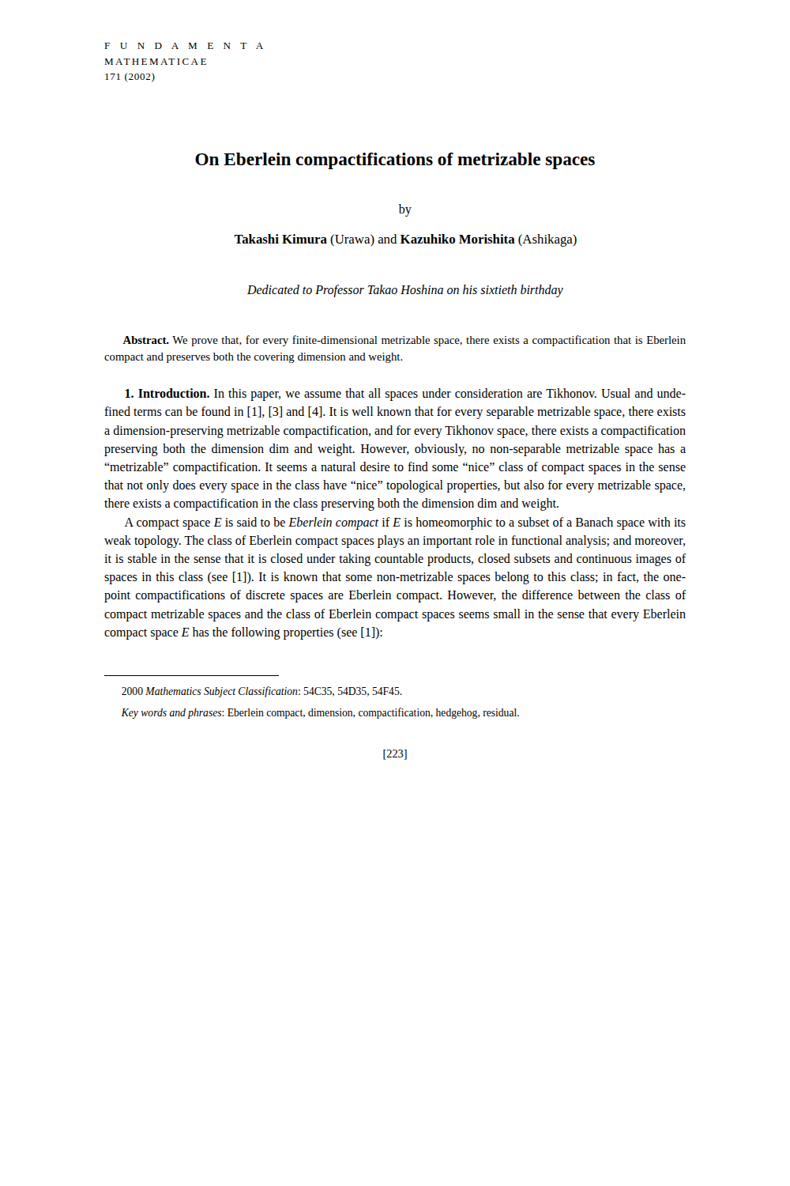F U N D A M E N T A
MATHEMATICAE
171 (2002)
On Eberlein compactifications of metrizable spaces
by
Takashi Kimura (Urawa) and Kazuhiko Morishita (Ashikaga)
Dedicated to Professor Takao Hoshina on his sixtieth birthday
Abstract. We prove that, for every finite-dimensional metrizable space, there exists a compactification that is Eberlein compact and preserves both the covering dimension and weight.
1. Introduction. In this paper, we assume that all spaces under consideration are Tikhonov. Usual and undefined terms can be found in [1], [3] and [4]. It is well known that for every separable metrizable space, there exists a dimension-preserving metrizable compactification, and for every Tikhonov space, there exists a compactification preserving both the dimension dim and weight. However, obviously, no non-separable metrizable space has a “metrizable” compactification. It seems a natural desire to find some “nice” class of compact spaces in the sense that not only does every space in the class have “nice” topological properties, but also for every metrizable space, there exists a compactification in the class preserving both the dimension dim and weight.
A compact space E is said to be Eberlein compact if E is homeomorphic to a subset of a Banach space with its weak topology. The class of Eberlein compact spaces plays an important role in functional analysis; and moreover, it is stable in the sense that it is closed under taking countable products, closed subsets and continuous images of spaces in this class (see [1]). It is known that some non-metrizable spaces belong to this class; in fact, the one-point compactifications of discrete spaces are Eberlein compact. However, the difference between the class of compact metrizable spaces and the class of Eberlein compact spaces seems small in the sense that every Eberlein compact space E has the following properties (see [1]):
2000 Mathematics Subject Classification: 54C35, 54D35, 54F45.
Key words and phrases: Eberlein compact, dimension, compactification, hedgehog, residual.
[223]